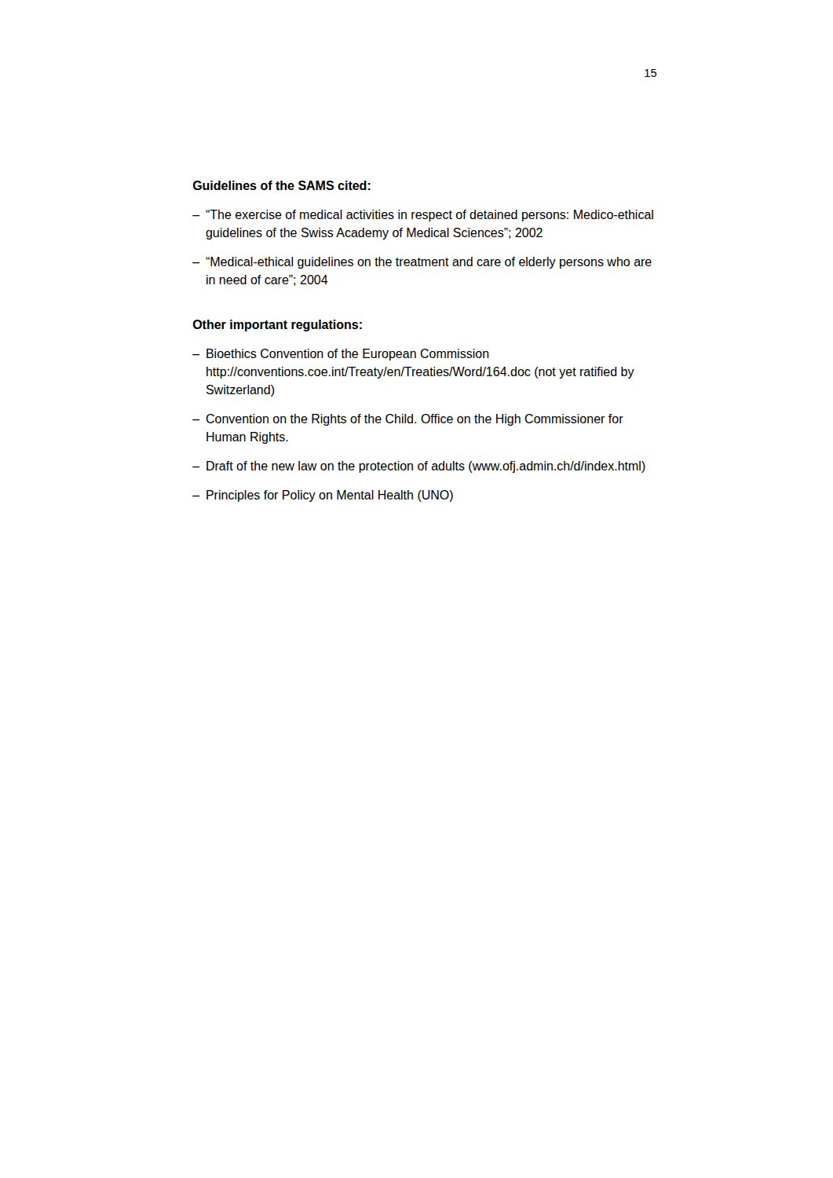15
Guidelines of the SAMS cited:
“The exercise of medical activities in respect of detained persons: Medico-ethical guidelines of the Swiss Academy of Medical Sciences”; 2002
“Medical-ethical guidelines on the treatment and care of elderly persons who are in need of care”; 2004
Other important regulations:
Bioethics Convention of the European Commission http://conventions.coe.int/Treaty/en/Treaties/Word/164.doc (not yet ratified by Switzerland)
Convention on the Rights of the Child. Office on the High Commissioner for Human Rights.
Draft of the new law on the protection of adults (www.ofj.admin.ch/d/index.html)
Principles for Policy on Mental Health (UNO)